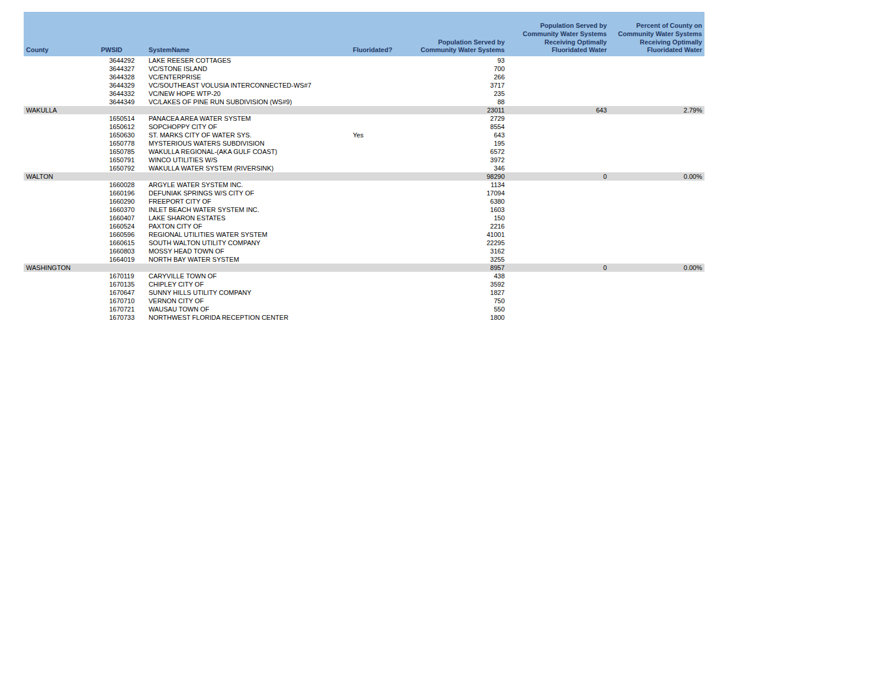| County | PWSID | SystemName | Fluoridated? | Population Served by Community Water Systems | Population Served by Community Water Systems Receiving Optimally Fluoridated Water | Percent of County on Community Water Systems Receiving Optimally Fluoridated Water |
| --- | --- | --- | --- | --- | --- | --- |
| | 3644292 | LAKE REESER COTTAGES | | 93 | | |
| | 3644327 | VC/STONE ISLAND | | 700 | | |
| | 3644328 | VC/ENTERPRISE | | 266 | | |
| | 3644329 | VC/SOUTHEAST VOLUSIA INTERCONNECTED-WS#7 | | 3717 | | |
| | 3644332 | VC/NEW HOPE WTP-20 | | 235 | | |
| | 3644349 | VC/LAKES OF PINE RUN SUBDIVISION (WS#9) | | 88 | | |
| WAKULLA | | | | 23011 | 643 | 2.79% |
| | 1650514 | PANACEA AREA WATER SYSTEM | | 2729 | | |
| | 1650612 | SOPCHOPPY CITY OF | | 8554 | | |
| | 1650630 | ST. MARKS CITY OF WATER SYS. | Yes | 643 | | |
| | 1650778 | MYSTERIOUS WATERS SUBDIVISION | | 195 | | |
| | 1650785 | WAKULLA REGIONAL-(AKA GULF COAST) | | 6572 | | |
| | 1650791 | WINCO UTILITIES W/S | | 3972 | | |
| | 1650792 | WAKULLA WATER SYSTEM (RIVERSINK) | | 346 | | |
| WALTON | | | | 98290 | 0 | 0.00% |
| | 1660028 | ARGYLE WATER SYSTEM INC. | | 1134 | | |
| | 1660196 | DEFUNIAK SPRINGS W/S CITY OF | | 17094 | | |
| | 1660290 | FREEPORT CITY OF | | 6380 | | |
| | 1660370 | INLET BEACH WATER SYSTEM INC. | | 1603 | | |
| | 1660407 | LAKE SHARON ESTATES | | 150 | | |
| | 1660524 | PAXTON CITY OF | | 2216 | | |
| | 1660596 | REGIONAL UTILITIES WATER SYSTEM | | 41001 | | |
| | 1660615 | SOUTH WALTON UTILITY COMPANY | | 22295 | | |
| | 1660803 | MOSSY HEAD TOWN OF | | 3162 | | |
| | 1664019 | NORTH BAY WATER SYSTEM | | 3255 | | |
| WASHINGTON | | | | 8957 | 0 | 0.00% |
| | 1670119 | CARYVILLE TOWN OF | | 438 | | |
| | 1670135 | CHIPLEY CITY OF | | 3592 | | |
| | 1670647 | SUNNY HILLS UTILITY COMPANY | | 1827 | | |
| | 1670710 | VERNON CITY OF | | 750 | | |
| | 1670721 | WAUSAU TOWN OF | | 550 | | |
| | 1670733 | NORTHWEST FLORIDA RECEPTION CENTER | | 1800 | | |